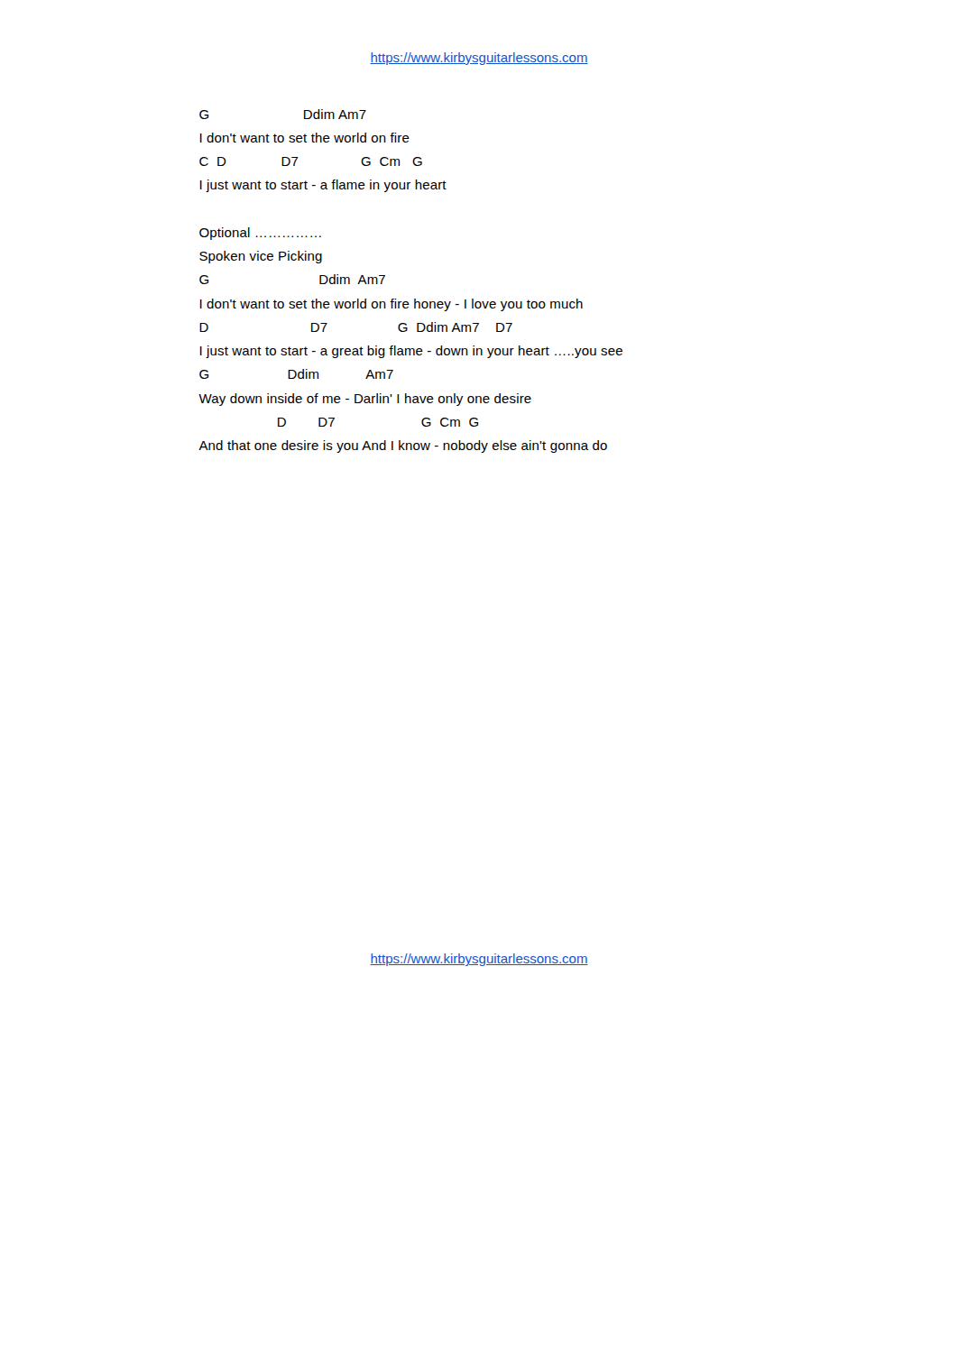https://www.kirbysguitarlessons.com
G                        Ddim Am7
I don't want to set the world on fire
C  D              D7                G  Cm   G
I just want to start - a flame in your heart

Optional ……………
Spoken vice Picking
G                            Ddim  Am7
I don't want to set the world on fire honey - I love you too much
D                          D7                  G  Ddim Am7    D7
I just want to start - a great big flame - down in your heart …..you see
G                    Ddim            Am7
Way down inside of me - Darlin' I have only one desire
                    D        D7                      G  Cm  G
And that one desire is you And I know - nobody else ain't gonna do
https://www.kirbysguitarlessons.com